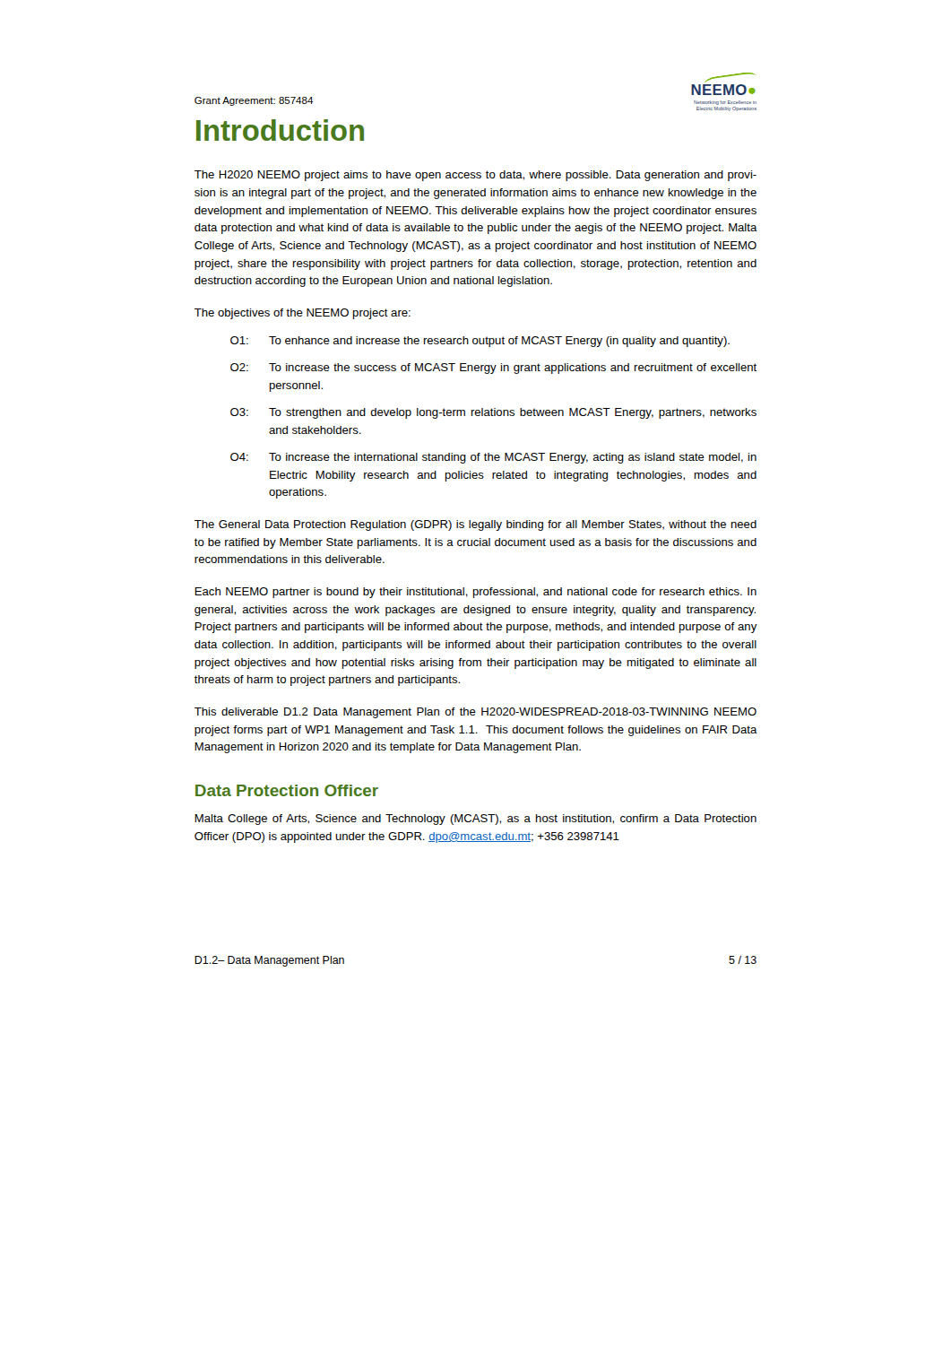Grant Agreement: 857484
NEEMO●
Networking for Excellence in
Electric Mobility Operations
Introduction
The H2020 NEEMO project aims to have open access to data, where possible. Data generation and provision is an integral part of the project, and the generated information aims to enhance new knowledge in the development and implementation of NEEMO. This deliverable explains how the project coordinator ensures data protection and what kind of data is available to the public under the aegis of the NEEMO project. Malta College of Arts, Science and Technology (MCAST), as a project coordinator and host institution of NEEMO project, share the responsibility with project partners for data collection, storage, protection, retention and destruction according to the European Union and national legislation.
The objectives of the NEEMO project are:
O1: To enhance and increase the research output of MCAST Energy (in quality and quantity).
O2: To increase the success of MCAST Energy in grant applications and recruitment of excellent personnel.
O3: To strengthen and develop long-term relations between MCAST Energy, partners, networks and stakeholders.
O4: To increase the international standing of the MCAST Energy, acting as island state model, in Electric Mobility research and policies related to integrating technologies, modes and operations.
The General Data Protection Regulation (GDPR) is legally binding for all Member States, without the need to be ratified by Member State parliaments. It is a crucial document used as a basis for the discussions and recommendations in this deliverable.
Each NEEMO partner is bound by their institutional, professional, and national code for research ethics. In general, activities across the work packages are designed to ensure integrity, quality and transparency. Project partners and participants will be informed about the purpose, methods, and intended purpose of any data collection. In addition, participants will be informed about their participation contributes to the overall project objectives and how potential risks arising from their participation may be mitigated to eliminate all threats of harm to project partners and participants.
This deliverable D1.2 Data Management Plan of the H2020-WIDESPREAD-2018-03-TWINNING NEEMO project forms part of WP1 Management and Task 1.1. This document follows the guidelines on FAIR Data Management in Horizon 2020 and its template for Data Management Plan.
Data Protection Officer
Malta College of Arts, Science and Technology (MCAST), as a host institution, confirm a Data Protection Officer (DPO) is appointed under the GDPR. dpo@mcast.edu.mt; +356 23987141
D1.2– Data Management Plan 5 / 13